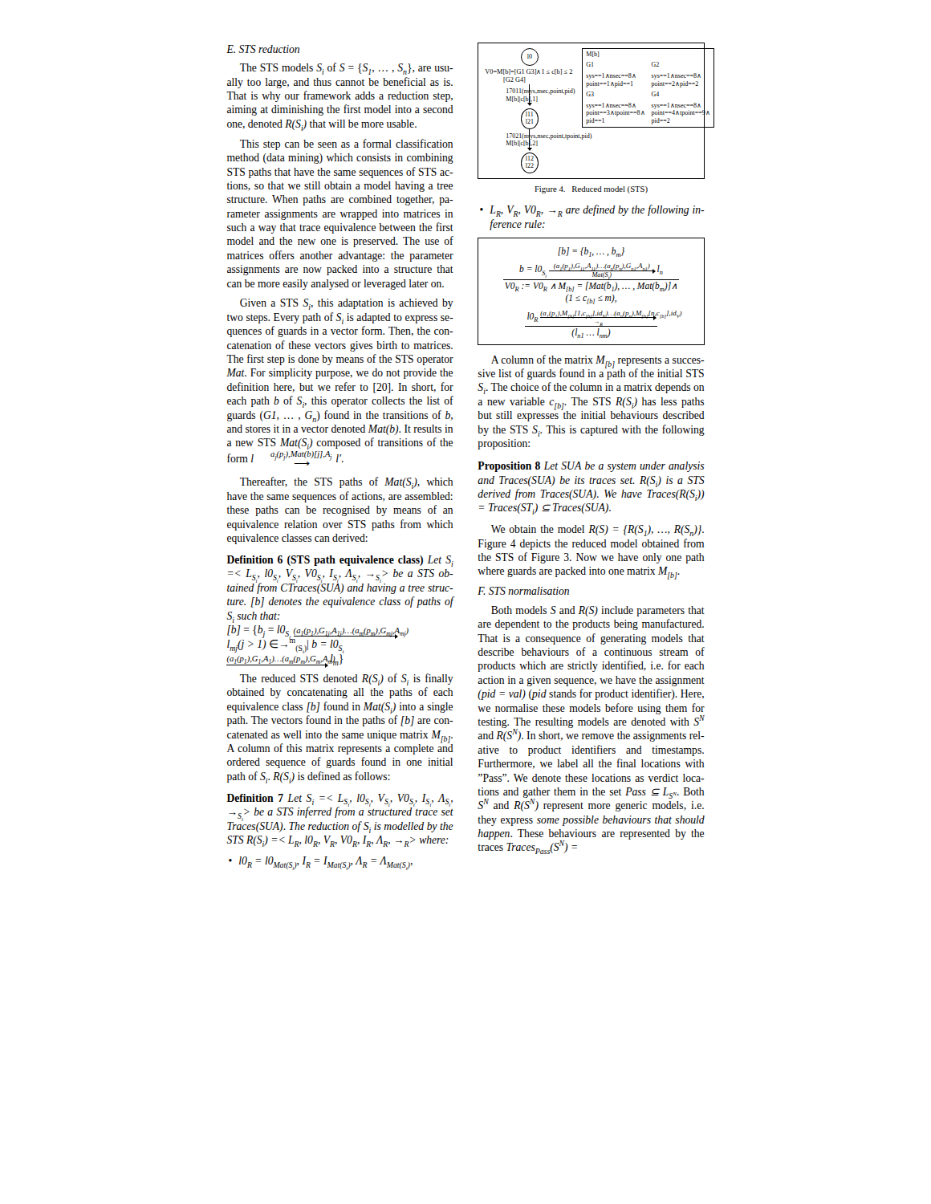E. STS reduction
The STS models Si of S = {S1, … , Sn}, are usually too large, and thus cannot be beneficial as is. That is why our framework adds a reduction step, aiming at diminishing the first model into a second one, denoted R(Si) that will be more usable.
This step can be seen as a formal classification method (data mining) which consists in combining STS paths that have the same sequences of STS actions, so that we still obtain a model having a tree structure. When paths are combined together, parameter assignments are wrapped into matrices in such a way that trace equivalence between the first model and the new one is preserved. The use of matrices offers another advantage: the parameter assignments are now packed into a structure that can be more easily analysed or leveraged later on.
Given a STS Si, this adaptation is achieved by two steps. Every path of Si is adapted to express sequences of guards in a vector form. Then, the concatenation of these vectors gives birth to matrices. The first step is done by means of the STS operator Mat. For simplicity purpose, we do not provide the definition here, but we refer to [20]. In short, for each path b of Si, this operator collects the list of guards (G1, … , Gn) found in the transitions of b, and stores it in a vector denoted Mat(b). It results in a new STS Mat(Si) composed of transitions of the form l aj(pj),Mat(b)[j],Aj⟶ l′.
Thereafter, the STS paths of Mat(Si), which have the same sequences of actions, are assembled: these paths can be recognised by means of an equivalence relation over STS paths from which equivalence classes can derived:
Definition 6 (STS path equivalence class) Let Si =< LSi, l0Si, VSi, V0Si, ISi, ΛSi, →Si> be a STS obtained from CTraces(SUA) and having a tree structure. [b] denotes the equivalence class of paths of Si such that:
[b] = {bj = l0Si (a1(p1),G1j,A1j)…(am(pm),Gmj,Amj)
lmj(j > 1) ∈→m(Si)| b = l0Si
(a1(p1),G1,A1)…(am(pm),Gm,Am) lm}
The reduced STS denoted R(Si) of Si is finally obtained by concatenating all the paths of each equivalence class [b] found in Mat(Si) into a single path. The vectors found in the paths of [b] are concatenated as well into the same unique matrix M[b]. A column of this matrix represents a complete and ordered sequence of guards found in one initial path of Si. R(Si) is defined as follows:
Definition 7 Let Si =< LSi, l0Si, VSi, V0Si, ISi, ΛSi, →Si> be a STS inferred from a structured trace set Traces(SUA). The reduction of Si is modelled by the STS R(Si) =< LR, l0R, VR, V0R, IR, ΛR, →R> where:
l0R = l0Mat(Si), IR = IMat(Si), ΛR = ΛMat(Si),
l0
V0=M[b]=[G1 G3]∧1 ≤ c[b] ≤ 2
[G2 G4]
17011(nsys,nsec,point,pid)
M[b]|c[b],1]
l11
l21
17021(nsys,nsec,point,tpoint,pid)
M[b]|c[b],2]
l12
l22
| M[b] |
| G1 | G2 |
| sys==1∧nsec==8∧ point==1∧pid==1 | sys==1∧nsec==8∧ point==2∧pid==2 |
| G3 | G4 |
| sys==1∧nsec==8∧ point==3∧tpoint==8∧ pid==1 | sys==1∧nsec==8∧ point==4∧tpoint==9∧ pid==2 |
Figure 4. Reduced model (STS)
LR, VR, V0R, →R are defined by the following inference rule:
[b] = {b1, … , bm}
b = l0Si (a1(p1),G11,A11)…(an(pn),Gn1,An1) Mat(Si) ln V0R := V0R ∧ M[b] = [Mat(b1), … , Mat(bm)]∧
(1 ≤ c[b] ≤ m),
l0R (a1(p1),M[b][1,c[b]],idV)…(an(pn),M[b][n,c[b]],idV) →R (ln1 … lnm)
A column of the matrix M[b] represents a successive list of guards found in a path of the initial STS Si. The choice of the column in a matrix depends on a new variable c[b]. The STS R(Si) has less paths but still expresses the initial behaviours described by the STS Si. This is captured with the following proposition:
Proposition 8 Let SUA be a system under analysis and Traces(SUA) be its traces set. R(Si) is a STS derived from Traces(SUA). We have Traces(R(Si)) = Traces(STi) ⊆ Traces(SUA).
We obtain the model R(S) = {R(S1), …, R(Sn)}. Figure 4 depicts the reduced model obtained from the STS of Figure 3. Now we have only one path where guards are packed into one matrix M[b].
F. STS normalisation
Both models S and R(S) include parameters that are dependent to the products being manufactured. That is a consequence of generating models that describe behaviours of a continuous stream of products which are strictly identified, i.e. for each action in a given sequence, we have the assignment (pid = val) (pid stands for product identifier). Here, we normalise these models before using them for testing. The resulting models are denoted with SN and R(SN). In short, we remove the assignments relative to product identifiers and timestamps. Furthermore, we label all the final locations with ”Pass”. We denote these locations as verdict locations and gather them in the set Pass ⊆ LSN. Both SN and R(SN) represent more generic models, i.e. they express some possible behaviours that should happen. These behaviours are represented by the traces TracesPass(SN) =